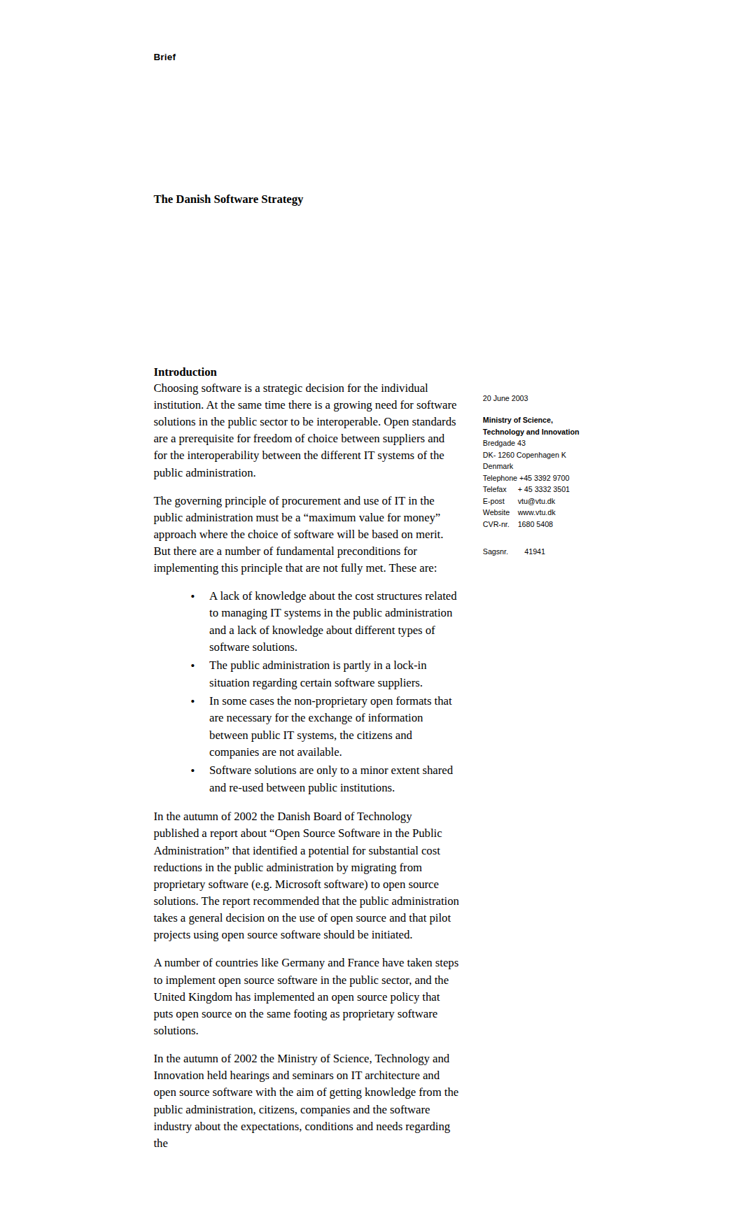Brief
The Danish Software Strategy
Introduction
Choosing software is a strategic decision for the individual institution. At the same time there is a growing need for software solutions in the public sector to be interoperable. Open standards are a prerequisite for freedom of choice between suppliers and for the interoperability between the different IT systems of the public administration.
The governing principle of procurement and use of IT in the public administration must be a “maximum value for money” approach where the choice of software will be based on merit. But there are a number of fundamental preconditions for implementing this principle that are not fully met. These are:
A lack of knowledge about the cost structures related to managing IT systems in the public administration and a lack of knowledge about different types of software solutions.
The public administration is partly in a lock-in situation regarding certain software suppliers.
In some cases the non-proprietary open formats that are necessary for the exchange of information between public IT systems, the citizens and companies are not available.
Software solutions are only to a minor extent shared and re-used between public institutions.
In the autumn of 2002 the Danish Board of Technology published a report about “Open Source Software in the Public Administration” that identified a potential for substantial cost reductions in the public administration by migrating from proprietary software (e.g. Microsoft software) to open source solutions. The report recommended that the public administration takes a general decision on the use of open source and that pilot projects using open source software should be initiated.
A number of countries like Germany and France have taken steps to implement open source software in the public sector, and the United Kingdom has implemented an open source policy that puts open source on the same footing as proprietary software solutions.
In the autumn of 2002 the Ministry of Science, Technology and Innovation held hearings and seminars on IT architecture and open source software with the aim of getting knowledge from the public administration, citizens, companies and the software industry about the expectations, conditions and needs regarding the
20 June 2003
Ministry of Science,
Technology and Innovation
Bredgade 43
DK- 1260 Copenhagen K
Denmark
Telephone +45 3392 9700
| Telefax | + 45 3332 3501 |
| E-post | vtu@vtu.dk |
| Website | www.vtu.dk |
| CVR-nr. | 1680 5408 |
Sagsnr. 41941